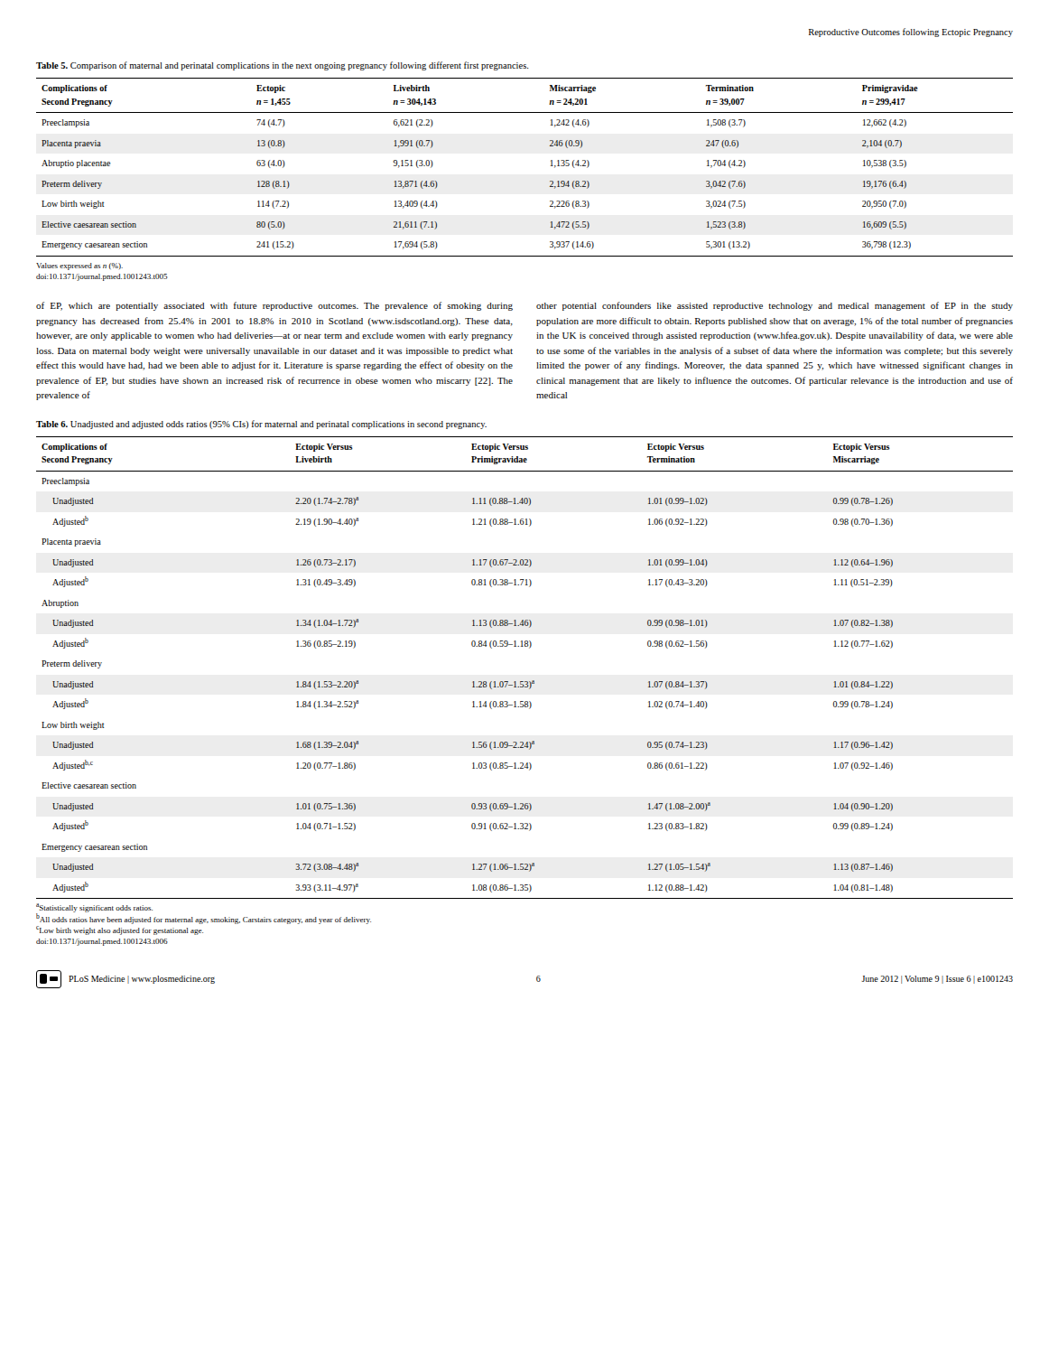Reproductive Outcomes following Ectopic Pregnancy
Table 5. Comparison of maternal and perinatal complications in the next ongoing pregnancy following different first pregnancies.
| Complications of Second Pregnancy | Ectopic n = 1,455 | Livebirth n = 304,143 | Miscarriage n = 24,201 | Termination n = 39,007 | Primigravidae n = 299,417 |
| --- | --- | --- | --- | --- | --- |
| Preeclampsia | 74 (4.7) | 6,621 (2.2) | 1,242 (4.6) | 1,508 (3.7) | 12,662 (4.2) |
| Placenta praevia | 13 (0.8) | 1,991 (0.7) | 246 (0.9) | 247 (0.6) | 2,104 (0.7) |
| Abruptio placentae | 63 (4.0) | 9,151 (3.0) | 1,135 (4.2) | 1,704 (4.2) | 10,538 (3.5) |
| Preterm delivery | 128 (8.1) | 13,871 (4.6) | 2,194 (8.2) | 3,042 (7.6) | 19,176 (6.4) |
| Low birth weight | 114 (7.2) | 13,409 (4.4) | 2,226 (8.3) | 3,024 (7.5) | 20,950 (7.0) |
| Elective caesarean section | 80 (5.0) | 21,611 (7.1) | 1,472 (5.5) | 1,523 (3.8) | 16,609 (5.5) |
| Emergency caesarean section | 241 (15.2) | 17,694 (5.8) | 3,937 (14.6) | 5,301 (13.2) | 36,798 (12.3) |
Values expressed as n (%).
doi:10.1371/journal.pmed.1001243.t005
of EP, which are potentially associated with future reproductive outcomes. The prevalence of smoking during pregnancy has decreased from 25.4% in 2001 to 18.8% in 2010 in Scotland (www.isdscotland.org). These data, however, are only applicable to women who had deliveries—at or near term and exclude women with early pregnancy loss. Data on maternal body weight were universally unavailable in our dataset and it was impossible to predict what effect this would have had, had we been able to adjust for it. Literature is sparse regarding the effect of obesity on the prevalence of EP, but studies have shown an increased risk of recurrence in obese women who miscarry [22]. The prevalence of
other potential confounders like assisted reproductive technology and medical management of EP in the study population are more difficult to obtain. Reports published show that on average, 1% of the total number of pregnancies in the UK is conceived through assisted reproduction (www.hfea.gov.uk). Despite unavailability of data, we were able to use some of the variables in the analysis of a subset of data where the information was complete; but this severely limited the power of any findings. Moreover, the data spanned 25 y, which have witnessed significant changes in clinical management that are likely to influence the outcomes. Of particular relevance is the introduction and use of medical
Table 6. Unadjusted and adjusted odds ratios (95% CIs) for maternal and perinatal complications in second pregnancy.
| Complications of Second Pregnancy | Ectopic Versus Livebirth | Ectopic Versus Primigravidae | Ectopic Versus Termination | Ectopic Versus Miscarriage |
| --- | --- | --- | --- | --- |
| Preeclampsia | | | | |
| Unadjusted | 2.20 (1.74–2.78) a | 1.11 (0.88–1.40) | 1.01 (0.99–1.02) | 0.99 (0.78–1.26) |
| Adjusted b | 2.19 (1.90–4.40) a | 1.21 (0.88–1.61) | 1.06 (0.92–1.22) | 0.98 (0.70–1.36) |
| Placenta praevia | | | | |
| Unadjusted | 1.26 (0.73–2.17) | 1.17 (0.67–2.02) | 1.01 (0.99–1.04) | 1.12 (0.64–1.96) |
| Adjusted b | 1.31 (0.49–3.49) | 0.81 (0.38–1.71) | 1.17 (0.43–3.20) | 1.11 (0.51–2.39) |
| Abruption | | | | |
| Unadjusted | 1.34 (1.04–1.72) a | 1.13 (0.88–1.46) | 0.99 (0.98–1.01) | 1.07 (0.82–1.38) |
| Adjusted b | 1.36 (0.85–2.19) | 0.84 (0.59–1.18) | 0.98 (0.62–1.56) | 1.12 (0.77–1.62) |
| Preterm delivery | | | | |
| Unadjusted | 1.84 (1.53–2.20) a | 1.28 (1.07–1.53) a | 1.07 (0.84–1.37) | 1.01 (0.84–1.22) |
| Adjusted b | 1.84 (1.34–2.52) a | 1.14 (0.83–1.58) | 1.02 (0.74–1.40) | 0.99 (0.78–1.24) |
| Low birth weight | | | | |
| Unadjusted | 1.68 (1.39–2.04) a | 1.56 (1.09–2.24) a | 0.95 (0.74–1.23) | 1.17 (0.96–1.42) |
| Adjusted b,c | 1.20 (0.77–1.86) | 1.03 (0.85–1.24) | 0.86 (0.61–1.22) | 1.07 (0.92–1.46) |
| Elective caesarean section | | | | |
| Unadjusted | 1.01 (0.75–1.36) | 0.93 (0.69–1.26) | 1.47 (1.08–2.00) a | 1.04 (0.90–1.20) |
| Adjusted b | 1.04 (0.71–1.52) | 0.91 (0.62–1.32) | 1.23 (0.83–1.82) | 0.99 (0.89–1.24) |
| Emergency caesarean section | | | | |
| Unadjusted | 3.72 (3.08–4.48) a | 1.27 (1.06–1.52) a | 1.27 (1.05–1.54) a | 1.13 (0.87–1.46) |
| Adjusted b | 3.93 (3.11–4.97) a | 1.08 (0.86–1.35) | 1.12 (0.88–1.42) | 1.04 (0.81–1.48) |
aStatistically significant odds ratios.
bAll odds ratios have been adjusted for maternal age, smoking, Carstairs category, and year of delivery.
cLow birth weight also adjusted for gestational age.
doi:10.1371/journal.pmed.1001243.t006
PLoS Medicine | www.plosmedicine.org
6
June 2012 | Volume 9 | Issue 6 | e1001243